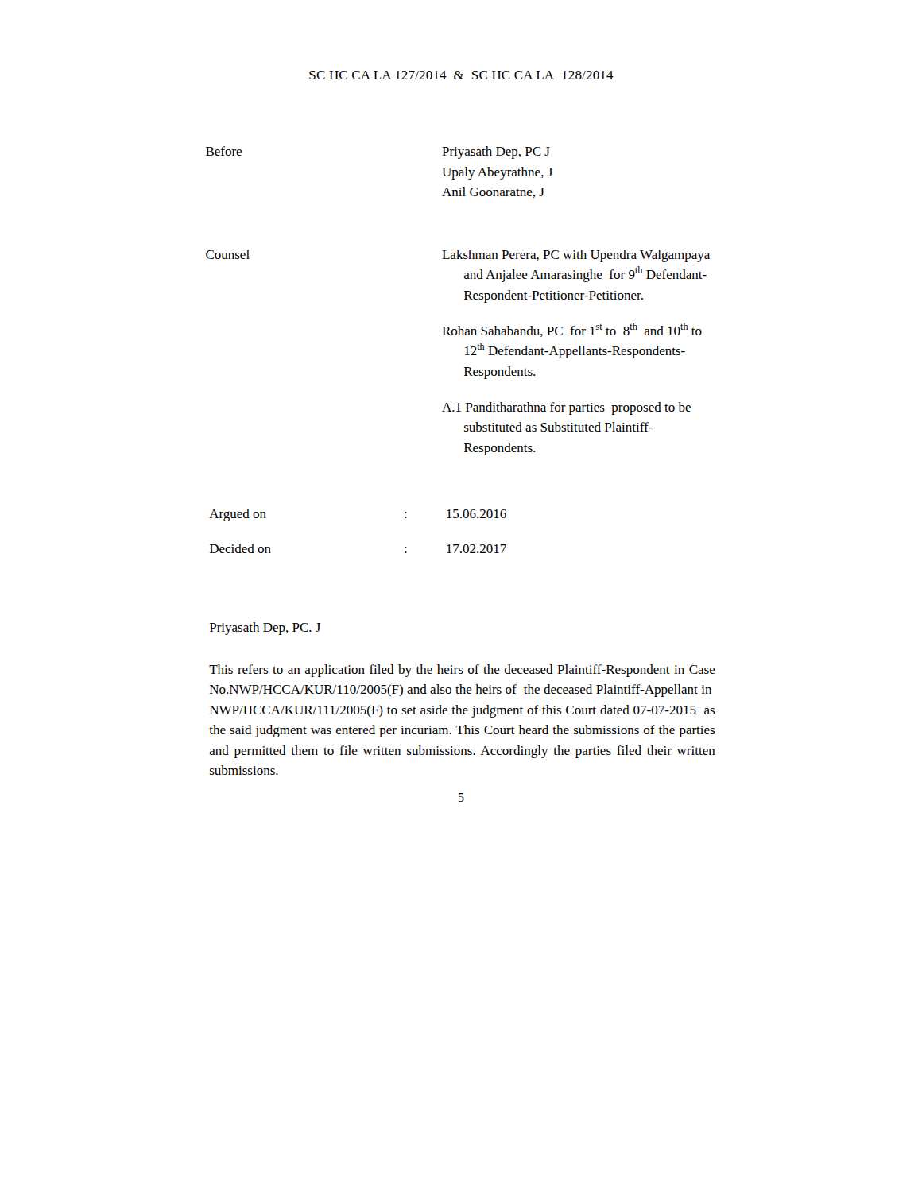SC HC CA LA 127/2014 & SC HC CA LA 128/2014
| Before | | Priyasath Dep, PC J Upaly Abeyrathne, J Anil Goonaratne, J |
| Counsel | | Lakshman Perera, PC with Upendra Walgampaya and Anjalee Amarasinghe for 9 th Defendant-Respondent-Petitioner-Petitioner. Rohan Sahabandu, PC for 1 st to 8 th and 10 th to 12 th Defendant-Appellants-Respondents-Respondents. A.1 Panditharathna for parties proposed to be substituted as Substituted Plaintiff-Respondents. |
| Argued on | : | 15.06.2016 |
| Decided on | : | 17.02.2017 |
Priyasath Dep, PC. J
This refers to an application filed by the heirs of the deceased Plaintiff-Respondent in Case No.NWP/HCCA/KUR/110/2005(F) and also the heirs of the deceased Plaintiff-Appellant in NWP/HCCA/KUR/111/2005(F) to set aside the judgment of this Court dated 07-07-2015 as the said judgment was entered per incuriam. This Court heard the submissions of the parties and permitted them to file written submissions. Accordingly the parties filed their written submissions.
5